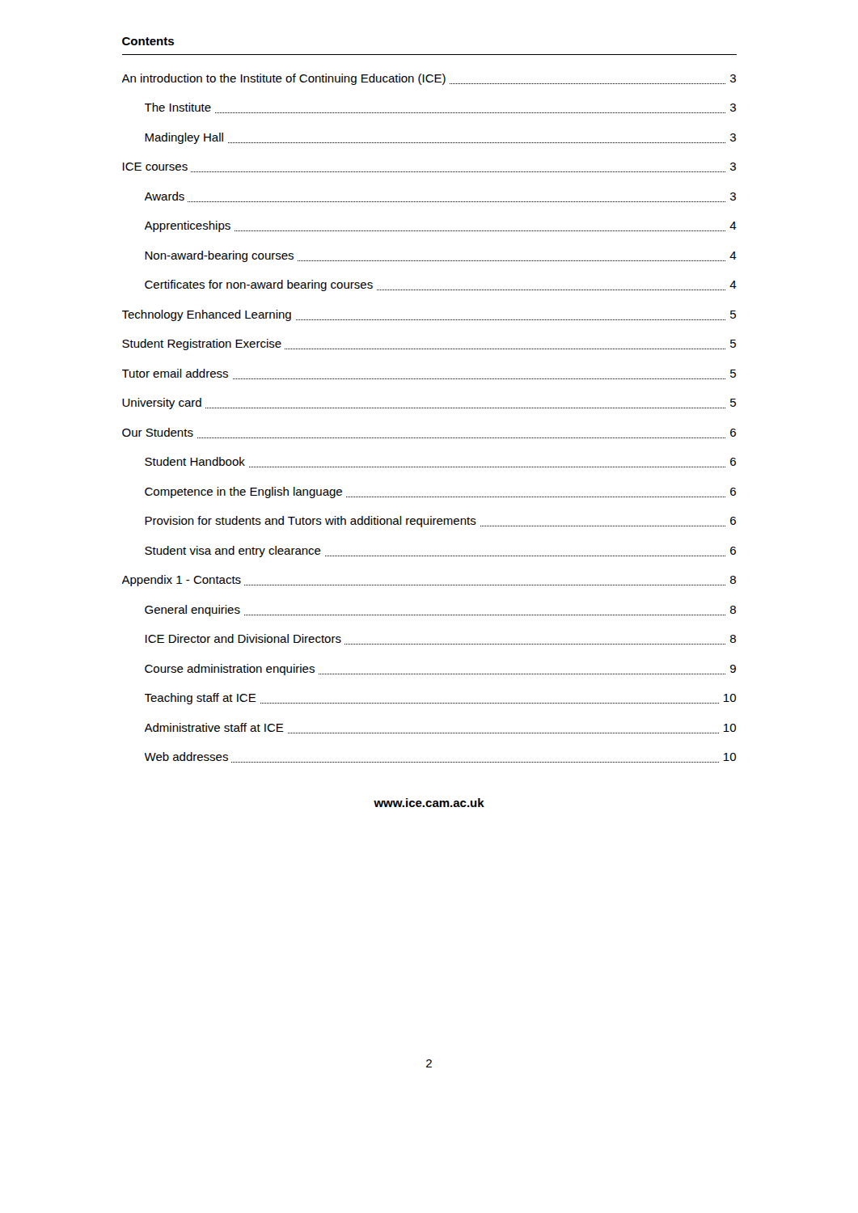Contents
An introduction to the Institute of Continuing Education (ICE) 3
The Institute 3
Madingley Hall 3
ICE courses 3
Awards 3
Apprenticeships 4
Non-award-bearing courses 4
Certificates for non-award bearing courses 4
Technology Enhanced Learning 5
Student Registration Exercise 5
Tutor email address 5
University card 5
Our Students 6
Student Handbook 6
Competence in the English language 6
Provision for students and Tutors with additional requirements 6
Student visa and entry clearance 6
Appendix 1 - Contacts 8
General enquiries 8
ICE Director and Divisional Directors 8
Course administration enquiries 9
Teaching staff at ICE 10
Administrative staff at ICE 10
Web addresses 10
www.ice.cam.ac.uk
2